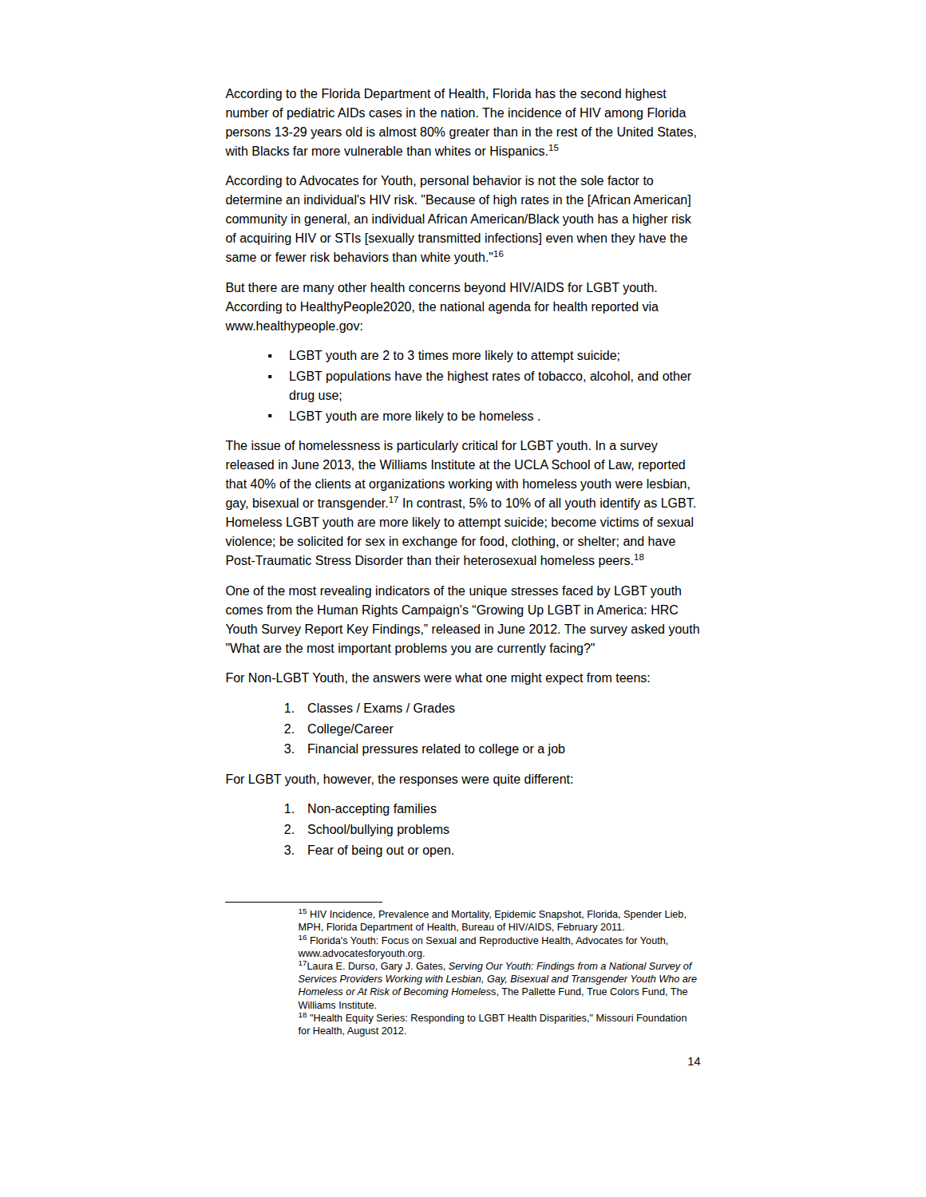According to the Florida Department of Health, Florida has the second highest number of pediatric AIDs cases in the nation. The incidence of HIV among Florida persons 13-29 years old is almost 80% greater than in the rest of the United States, with Blacks far more vulnerable than whites or Hispanics.15
According to Advocates for Youth, personal behavior is not the sole factor to determine an individual's HIV risk. "Because of high rates in the [African American] community in general, an individual African American/Black youth has a higher risk of acquiring HIV or STIs [sexually transmitted infections] even when they have the same or fewer risk behaviors than white youth."16
But there are many other health concerns beyond HIV/AIDS for LGBT youth. According to HealthyPeople2020, the national agenda for health reported via www.healthypeople.gov:
LGBT youth are 2 to 3 times more likely to attempt suicide;
LGBT populations have the highest rates of tobacco, alcohol, and other drug use;
LGBT youth are more likely to be homeless .
The issue of homelessness is particularly critical for LGBT youth. In a survey released in June 2013, the Williams Institute at the UCLA School of Law, reported that 40% of the clients at organizations working with homeless youth were lesbian, gay, bisexual or transgender.17 In contrast, 5% to 10% of all youth identify as LGBT. Homeless LGBT youth are more likely to attempt suicide; become victims of sexual violence; be solicited for sex in exchange for food, clothing, or shelter; and have Post-Traumatic Stress Disorder than their heterosexual homeless peers.18
One of the most revealing indicators of the unique stresses faced by LGBT youth comes from the Human Rights Campaign's “Growing Up LGBT in America: HRC Youth Survey Report Key Findings,” released in June 2012. The survey asked youth "What are the most important problems you are currently facing?"
For Non-LGBT Youth, the answers were what one might expect from teens:
Classes / Exams / Grades
College/Career
Financial pressures related to college or a job
For LGBT youth, however, the responses were quite different:
Non-accepting families
School/bullying problems
Fear of being out or open.
15 HIV Incidence, Prevalence and Mortality, Epidemic Snapshot, Florida, Spender Lieb, MPH, Florida Department of Health, Bureau of HIV/AIDS, February 2011.
16 Florida's Youth: Focus on Sexual and Reproductive Health, Advocates for Youth, www.advocatesforyouth.org.
17Laura E. Durso, Gary J. Gates, Serving Our Youth: Findings from a National Survey of Services Providers Working with Lesbian, Gay, Bisexual and Transgender Youth Who are Homeless or At Risk of Becoming Homeless, The Pallette Fund, True Colors Fund, The Williams Institute.
18 "Health Equity Series: Responding to LGBT Health Disparities," Missouri Foundation for Health, August 2012.
14